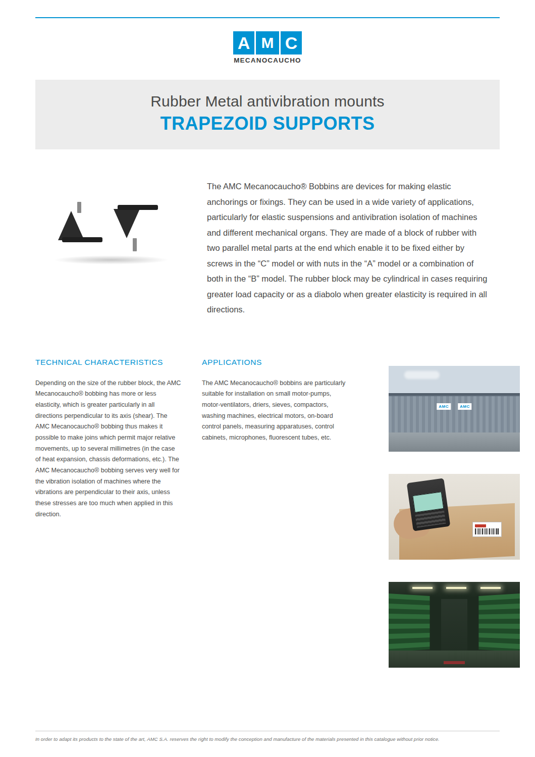A M C
MECANOCAUCHO
Rubber Metal antivibration mounts
Trapezoid Supports
The AMC Mecanocaucho® Bobbins are devices for making elastic anchorings or fixings. They can be used in a wide variety of applications, particularly for elastic suspensions and antivibration isolation of machines and different mechanical organs. They are made of a block of rubber with two parallel metal parts at the end which enable it to be fixed either by screws in the “C” model or with nuts in the “A” model or a combination of both in the “B” model. The rubber block may be cylindrical in cases requiring greater load capacity or as a diabolo when greater elasticity is required in all directions.
Technical characteristics
Depending on the size of the rubber block, the AMC Mecanocaucho® bobbing has more or less elasticity, which is greater particularly in all directions perpendicular to its axis (shear). The AMC Mecanocaucho® bobbing thus makes it possible to make joins which permit major relative movements, up to several millimetres (in the case of heat expansion, chassis deformations, etc.). The AMC Mecanocaucho® bobbing serves very well for the vibration isolation of machines where the vibrations are perpendicular to their axis, unless these stresses are too much when applied in this direction.
Applications
The AMC Mecanocaucho® bobbins are particularly suitable for installation on small motor-pumps, motor-ventilators, driers, sieves, compactors, washing machines, electrical motors, on-board control panels, measuring apparatuses, control cabinets, microphones, fluorescent tubes, etc.
AMC AMC
In order to adapt its products to the state of the art, AMC S.A. reserves the right to modify the conception and manufacture of the materials presented in this catalogue without prior notice.